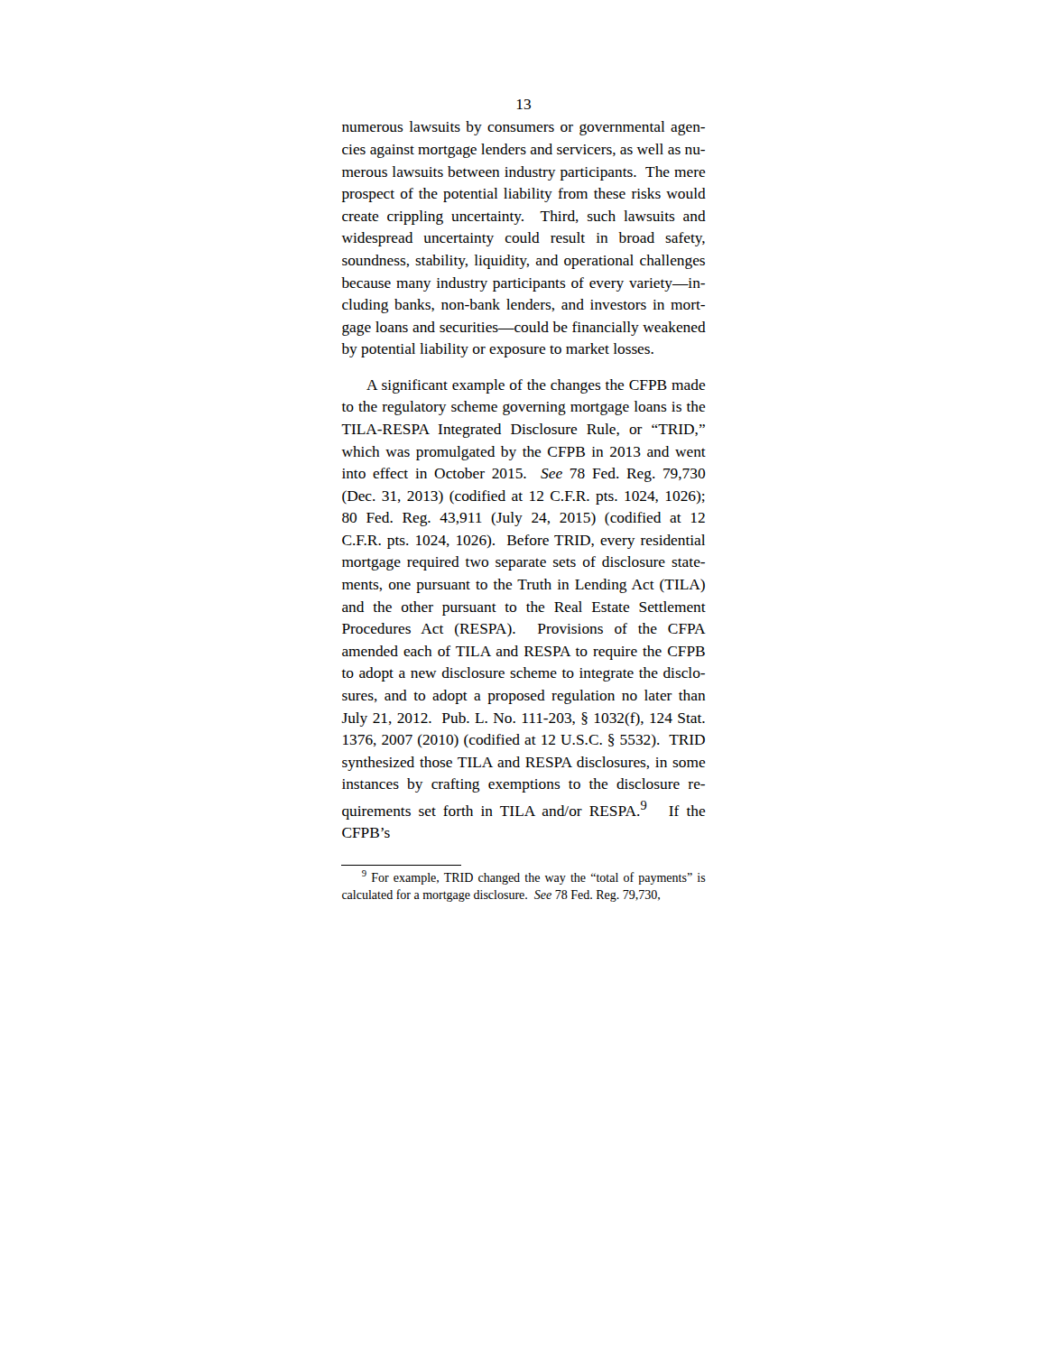13
numerous lawsuits by consumers or governmental agencies against mortgage lenders and servicers, as well as numerous lawsuits between industry participants. The mere prospect of the potential liability from these risks would create crippling uncertainty. Third, such lawsuits and widespread uncertainty could result in broad safety, soundness, stability, liquidity, and operational challenges because many industry participants of every variety—including banks, non-bank lenders, and investors in mortgage loans and securities—could be financially weakened by potential liability or exposure to market losses.
A significant example of the changes the CFPB made to the regulatory scheme governing mortgage loans is the TILA-RESPA Integrated Disclosure Rule, or “TRID,” which was promulgated by the CFPB in 2013 and went into effect in October 2015. See 78 Fed. Reg. 79,730 (Dec. 31, 2013) (codified at 12 C.F.R. pts. 1024, 1026); 80 Fed. Reg. 43,911 (July 24, 2015) (codified at 12 C.F.R. pts. 1024, 1026). Before TRID, every residential mortgage required two separate sets of disclosure statements, one pursuant to the Truth in Lending Act (TILA) and the other pursuant to the Real Estate Settlement Procedures Act (RESPA). Provisions of the CFPA amended each of TILA and RESPA to require the CFPB to adopt a new disclosure scheme to integrate the disclosures, and to adopt a proposed regulation no later than July 21, 2012. Pub. L. No. 111-203, § 1032(f), 124 Stat. 1376, 2007 (2010) (codified at 12 U.S.C. § 5532). TRID synthesized those TILA and RESPA disclosures, in some instances by crafting exemptions to the disclosure requirements set forth in TILA and/or RESPA.9 If the CFPB’s
9 For example, TRID changed the way the “total of payments” is calculated for a mortgage disclosure. See 78 Fed. Reg. 79,730,